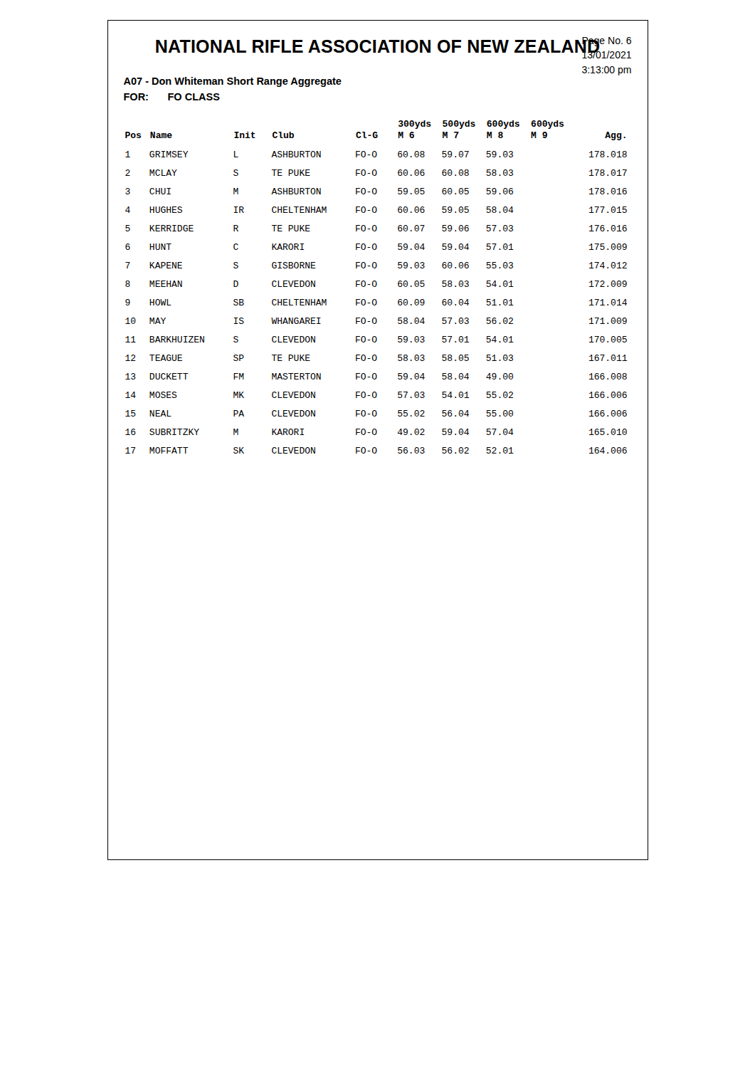Page No. 6
13/01/2021
3:13:00 pm
NATIONAL RIFLE ASSOCIATION OF NEW ZEALAND
A07 - Don Whiteman Short Range Aggregate
FOR: FO CLASS
| | | | | | 300yds | 500yds | 600yds | 600yds | |
| --- | --- | --- | --- | --- | --- | --- | --- | --- | --- |
| Pos | Name | Init | Club | Cl-G | M 6 | M 7 | M 8 | M 9 | Agg. |
| 1 | GRIMSEY | L | ASHBURTON | FO-O | 60.08 | 59.07 | 59.03 | | 178.018 |
| 2 | MCLAY | S | TE PUKE | FO-O | 60.06 | 60.08 | 58.03 | | 178.017 |
| 3 | CHUI | M | ASHBURTON | FO-O | 59.05 | 60.05 | 59.06 | | 178.016 |
| 4 | HUGHES | IR | CHELTENHAM | FO-O | 60.06 | 59.05 | 58.04 | | 177.015 |
| 5 | KERRIDGE | R | TE PUKE | FO-O | 60.07 | 59.06 | 57.03 | | 176.016 |
| 6 | HUNT | C | KARORI | FO-O | 59.04 | 59.04 | 57.01 | | 175.009 |
| 7 | KAPENE | S | GISBORNE | FO-O | 59.03 | 60.06 | 55.03 | | 174.012 |
| 8 | MEEHAN | D | CLEVEDON | FO-O | 60.05 | 58.03 | 54.01 | | 172.009 |
| 9 | HOWL | SB | CHELTENHAM | FO-O | 60.09 | 60.04 | 51.01 | | 171.014 |
| 10 | MAY | IS | WHANGAREI | FO-O | 58.04 | 57.03 | 56.02 | | 171.009 |
| 11 | BARKHUIZEN | S | CLEVEDON | FO-O | 59.03 | 57.01 | 54.01 | | 170.005 |
| 12 | TEAGUE | SP | TE PUKE | FO-O | 58.03 | 58.05 | 51.03 | | 167.011 |
| 13 | DUCKETT | FM | MASTERTON | FO-O | 59.04 | 58.04 | 49.00 | | 166.008 |
| 14 | MOSES | MK | CLEVEDON | FO-O | 57.03 | 54.01 | 55.02 | | 166.006 |
| 15 | NEAL | PA | CLEVEDON | FO-O | 55.02 | 56.04 | 55.00 | | 166.006 |
| 16 | SUBRITZKY | M | KARORI | FO-O | 49.02 | 59.04 | 57.04 | | 165.010 |
| 17 | MOFFATT | SK | CLEVEDON | FO-O | 56.03 | 56.02 | 52.01 | | 164.006 |